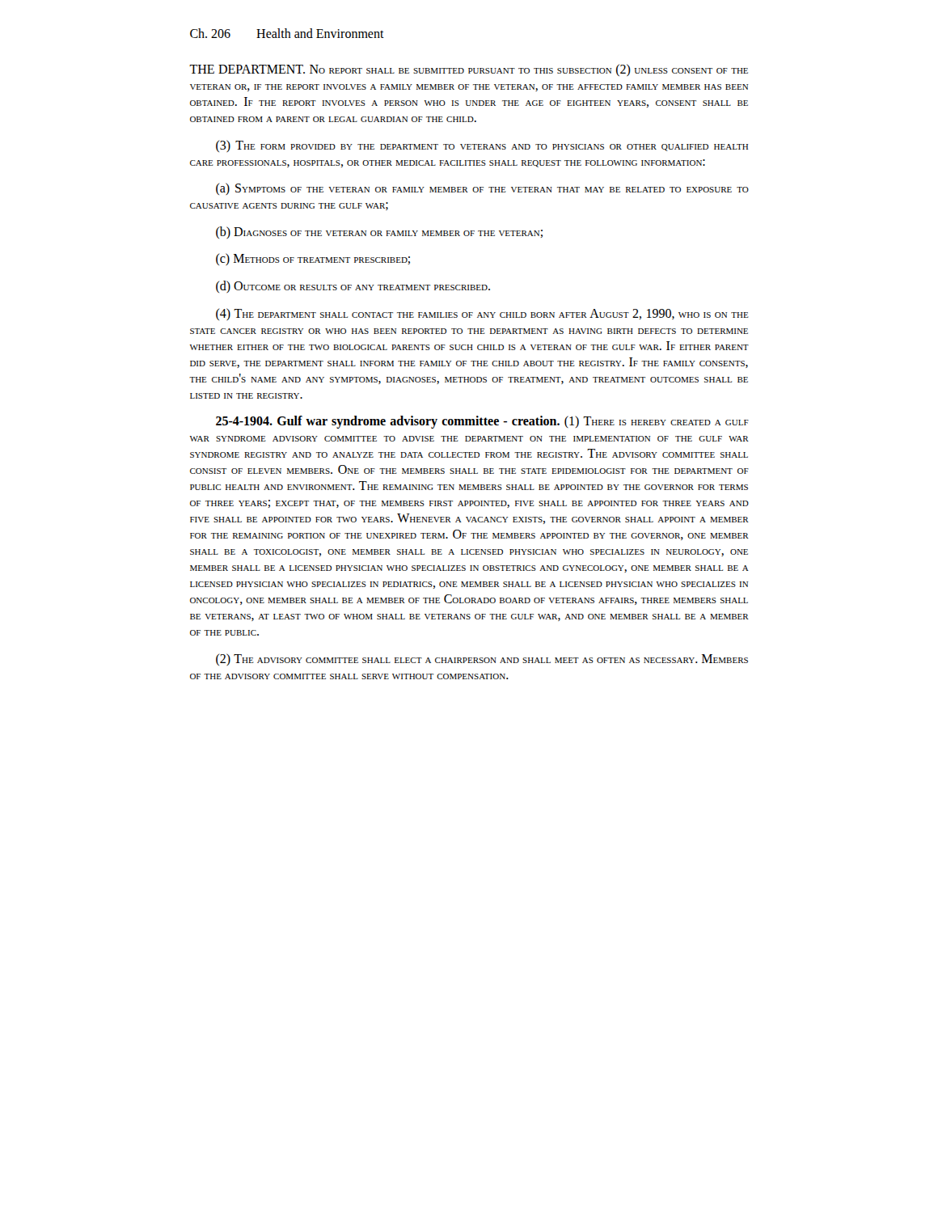Ch. 206 Health and Environment
THE DEPARTMENT. No report shall be submitted pursuant to this subsection (2) unless consent of the veteran or, if the report involves a family member of the veteran, of the affected family member has been obtained. If the report involves a person who is under the age of eighteen years, consent shall be obtained from a parent or legal guardian of the child.
(3) The form provided by the department to veterans and to physicians or other qualified health care professionals, hospitals, or other medical facilities shall request the following information:
(a) Symptoms of the veteran or family member of the veteran that may be related to exposure to causative agents during the gulf war;
(b) Diagnoses of the veteran or family member of the veteran;
(c) Methods of treatment prescribed;
(d) Outcome or results of any treatment prescribed.
(4) The department shall contact the families of any child born after August 2, 1990, who is on the state cancer registry or who has been reported to the department as having birth defects to determine whether either of the two biological parents of such child is a veteran of the gulf war. If either parent did serve, the department shall inform the family of the child about the registry. If the family consents, the child's name and any symptoms, diagnoses, methods of treatment, and treatment outcomes shall be listed in the registry.
25-4-1904. Gulf war syndrome advisory committee - creation. (1) There is hereby created a gulf war syndrome advisory committee to advise the department on the implementation of the gulf war syndrome registry and to analyze the data collected from the registry. The advisory committee shall consist of eleven members. One of the members shall be the state epidemiologist for the department of public health and environment. The remaining ten members shall be appointed by the governor for terms of three years; except that, of the members first appointed, five shall be appointed for three years and five shall be appointed for two years. Whenever a vacancy exists, the governor shall appoint a member for the remaining portion of the unexpired term. Of the members appointed by the governor, one member shall be a toxicologist, one member shall be a licensed physician who specializes in neurology, one member shall be a licensed physician who specializes in obstetrics and gynecology, one member shall be a licensed physician who specializes in pediatrics, one member shall be a licensed physician who specializes in oncology, one member shall be a member of the Colorado board of veterans affairs, three members shall be veterans, at least two of whom shall be veterans of the gulf war, and one member shall be a member of the public.
(2) The advisory committee shall elect a chairperson and shall meet as often as necessary. Members of the advisory committee shall serve without compensation.